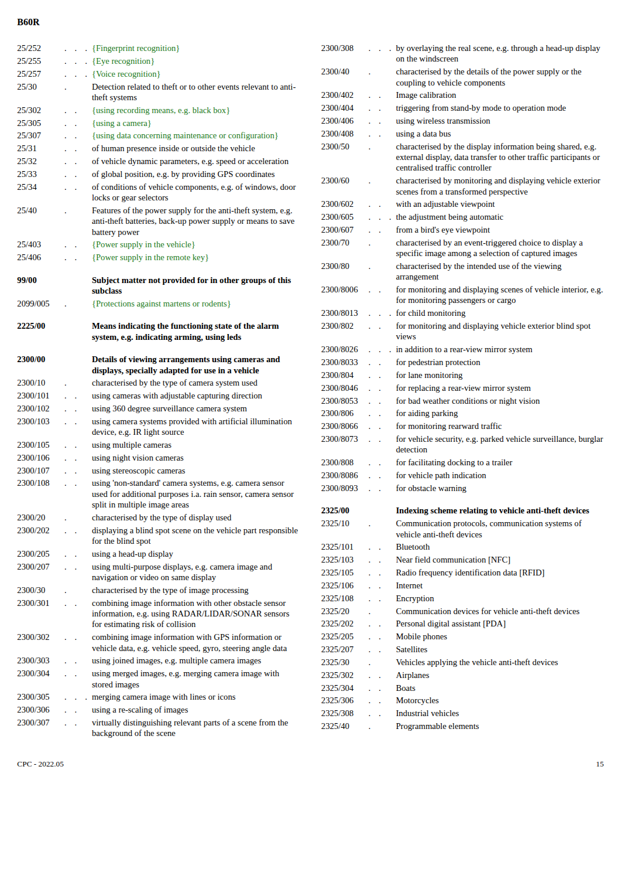B60R
| 25/252 | . . . | {Fingerprint recognition} |
| 25/255 | . . . | {Eye recognition} |
| 25/257 | . . . | {Voice recognition} |
| 25/30 | . | Detection related to theft or to other events relevant to anti-theft systems |
| 25/302 | . . | {using recording means, e.g. black box} |
| 25/305 | . . | {using a camera} |
| 25/307 | . . | {using data concerning maintenance or configuration} |
| 25/31 | . . | of human presence inside or outside the vehicle |
| 25/32 | . . | of vehicle dynamic parameters, e.g. speed or acceleration |
| 25/33 | . . | of global position, e.g. by providing GPS coordinates |
| 25/34 | . . | of conditions of vehicle components, e.g. of windows, door locks or gear selectors |
| 25/40 | . | Features of the power supply for the anti-theft system, e.g. anti-theft batteries, back-up power supply or means to save battery power |
| 25/403 | . . | {Power supply in the vehicle} |
| 25/406 | . . | {Power supply in the remote key} |
| 99/00 | | Subject matter not provided for in other groups of this subclass |
| 2099/005 | . | {Protections against martens or rodents} |
| 2225/00 | | Means indicating the functioning state of the alarm system, e.g. indicating arming, using leds |
| 2300/00 | | Details of viewing arrangements using cameras and displays, specially adapted for use in a vehicle |
| 2300/10 | . | characterised by the type of camera system used |
| 2300/101 | . . | using cameras with adjustable capturing direction |
| 2300/102 | . . | using 360 degree surveillance camera system |
| 2300/103 | . . | using camera systems provided with artificial illumination device, e.g. IR light source |
| 2300/105 | . . | using multiple cameras |
| 2300/106 | . . | using night vision cameras |
| 2300/107 | . . | using stereoscopic cameras |
| 2300/108 | . . | using 'non-standard' camera systems, e.g. camera sensor used for additional purposes i.a. rain sensor, camera sensor split in multiple image areas |
| 2300/20 | . | characterised by the type of display used |
| 2300/202 | . . | displaying a blind spot scene on the vehicle part responsible for the blind spot |
| 2300/205 | . . | using a head-up display |
| 2300/207 | . . | using multi-purpose displays, e.g. camera image and navigation or video on same display |
| 2300/30 | . | characterised by the type of image processing |
| 2300/301 | . . | combining image information with other obstacle sensor information, e.g. using RADAR/LIDAR/SONAR sensors for estimating risk of collision |
| 2300/302 | . . | combining image information with GPS information or vehicle data, e.g. vehicle speed, gyro, steering angle data |
| 2300/303 | . . | using joined images, e.g. multiple camera images |
| 2300/304 | . . | using merged images, e.g. merging camera image with stored images |
| 2300/305 | . . . | merging camera image with lines or icons |
| 2300/306 | . . | using a re-scaling of images |
| 2300/307 | . . | virtually distinguishing relevant parts of a scene from the background of the scene |
| 2300/308 | . . . | by overlaying the real scene, e.g. through a head-up display on the windscreen |
| 2300/40 | . | characterised by the details of the power supply or the coupling to vehicle components |
| 2300/402 | . . | Image calibration |
| 2300/404 | . . | triggering from stand-by mode to operation mode |
| 2300/406 | . . | using wireless transmission |
| 2300/408 | . . | using a data bus |
| 2300/50 | . | characterised by the display information being shared, e.g. external display, data transfer to other traffic participants or centralised traffic controller |
| 2300/60 | . | characterised by monitoring and displaying vehicle exterior scenes from a transformed perspective |
| 2300/602 | . . | with an adjustable viewpoint |
| 2300/605 | . . . | the adjustment being automatic |
| 2300/607 | . . | from a bird's eye viewpoint |
| 2300/70 | . | characterised by an event-triggered choice to display a specific image among a selection of captured images |
| 2300/80 | . | characterised by the intended use of the viewing arrangement |
| 2300/8006 | . . | for monitoring and displaying scenes of vehicle interior, e.g. for monitoring passengers or cargo |
| 2300/8013 | . . . | for child monitoring |
| 2300/802 | . . | for monitoring and displaying vehicle exterior blind spot views |
| 2300/8026 | . . . | in addition to a rear-view mirror system |
| 2300/8033 | . . | for pedestrian protection |
| 2300/804 | . . | for lane monitoring |
| 2300/8046 | . . | for replacing a rear-view mirror system |
| 2300/8053 | . . | for bad weather conditions or night vision |
| 2300/806 | . . | for aiding parking |
| 2300/8066 | . . | for monitoring rearward traffic |
| 2300/8073 | . . | for vehicle security, e.g. parked vehicle surveillance, burglar detection |
| 2300/808 | . . | for facilitating docking to a trailer |
| 2300/8086 | . . | for vehicle path indication |
| 2300/8093 | . . | for obstacle warning |
| 2325/00 | | Indexing scheme relating to vehicle anti-theft devices |
| 2325/10 | . | Communication protocols, communication systems of vehicle anti-theft devices |
| 2325/101 | . . | Bluetooth |
| 2325/103 | . . | Near field communication [NFC] |
| 2325/105 | . . | Radio frequency identification data [RFID] |
| 2325/106 | . . | Internet |
| 2325/108 | . . | Encryption |
| 2325/20 | . | Communication devices for vehicle anti-theft devices |
| 2325/202 | . . | Personal digital assistant [PDA] |
| 2325/205 | . . | Mobile phones |
| 2325/207 | . . | Satellites |
| 2325/30 | . | Vehicles applying the vehicle anti-theft devices |
| 2325/302 | . . | Airplanes |
| 2325/304 | . . | Boats |
| 2325/306 | . . | Motorcycles |
| 2325/308 | . . | Industrial vehicles |
| 2325/40 | . | Programmable elements |
CPC - 2022.05 15